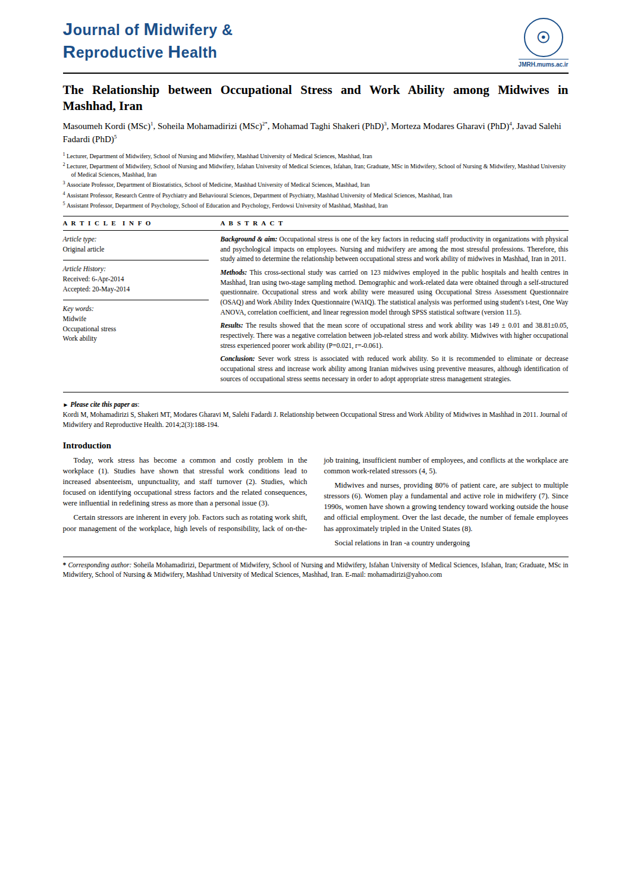Journal of Midwifery &
Reproductive Health
☉
JMRH.mums.ac.ir
The Relationship between Occupational Stress and Work Ability among Midwives in Mashhad, Iran
Masoumeh Kordi (MSc)1, Soheila Mohamadirizi (MSc)2*, Mohamad Taghi Shakeri (PhD)3, Morteza Modares Gharavi (PhD)4, Javad Salehi Fadardi (PhD)5
1 Lecturer, Department of Midwifery, School of Nursing and Midwifery, Mashhad University of Medical Sciences, Mashhad, Iran
2 Lecturer, Department of Midwifery, School of Nursing and Midwifery, Isfahan University of Medical Sciences, Isfahan, Iran; Graduate, MSc in Midwifery, School of Nursing & Midwifery, Mashhad University of Medical Sciences, Mashhad, Iran
3 Associate Professor, Department of Biostatistics, School of Medicine, Mashhad University of Medical Sciences, Mashhad, Iran
4 Assistant Professor, Research Centre of Psychiatry and Behavioural Sciences, Department of Psychiatry, Mashhad University of Medical Sciences, Mashhad, Iran
5 Assistant Professor, Department of Psychology, School of Education and Psychology, Ferdowsi University of Mashhad, Mashhad, Iran
| A R T I C L E I N F O | A B S T R A C T |
| --- | --- |
| Article type: Original article Article History: Received: 6-Apr-2014 Accepted: 20-May-2014 Key words: Midwife Occupational stress Work ability | Background & aim: Occupational stress is one of the key factors in reducing staff productivity in organizations with physical and psychological impacts on employees. Nursing and midwifery are among the most stressful professions. Therefore, this study aimed to determine the relationship between occupational stress and work ability of midwives in Mashhad, Iran in 2011. Methods: This cross-sectional study was carried on 123 midwives employed in the public hospitals and health centres in Mashhad, Iran using two-stage sampling method. Demographic and work-related data were obtained through a self-structured questionnaire. Occupational stress and work ability were measured using Occupational Stress Assessment Questionnaire (OSAQ) and Work Ability Index Questionnaire (WAIQ). The statistical analysis was performed using student's t-test, One Way ANOVA, correlation coefficient, and linear regression model through SPSS statistical software (version 11.5). Results: The results showed that the mean score of occupational stress and work ability was 149 ± 0.01 and 38.81±0.05, respectively. There was a negative correlation between job-related stress and work ability. Midwives with higher occupational stress experienced poorer work ability (P=0.021, r=-0.061). Conclusion: Sever work stress is associated with reduced work ability. So it is recommended to eliminate or decrease occupational stress and increase work ability among Iranian midwives using preventive measures, although identification of sources of occupational stress seems necessary in order to adopt appropriate stress management strategies. |
► Please cite this paper as:
Kordi M, Mohamadirizi S, Shakeri MT, Modares Gharavi M, Salehi Fadardi J. Relationship between Occupational Stress and Work Ability of Midwives in Mashhad in 2011. Journal of Midwifery and Reproductive Health. 2014;2(3):188-194.
Introduction
Today, work stress has become a common and costly problem in the workplace (1). Studies have shown that stressful work conditions lead to increased absenteeism, unpunctuality, and staff turnover (2). Studies, which focused on identifying occupational stress factors and the related consequences, were influential in redefining stress as more than a personal issue (3).
Certain stressors are inherent in every job. Factors such as rotating work shift, poor management of the workplace, high levels of responsibility, lack of on-the-job training, insufficient number of employees, and conflicts at the workplace are common work-related stressors (4, 5).
Midwives and nurses, providing 80% of patient care, are subject to multiple stressors (6). Women play a fundamental and active role in midwifery (7). Since 1990s, women have shown a growing tendency toward working outside the house and official employment. Over the last decade, the number of female employees has approximately tripled in the United States (8).
Social relations in Iran -a country undergoing
* Corresponding author: Soheila Mohamadirizi, Department of Midwifery, School of Nursing and Midwifery, Isfahan University of Medical Sciences, Isfahan, Iran; Graduate, MSc in Midwifery, School of Nursing & Midwifery, Mashhad University of Medical Sciences, Mashhad, Iran. E-mail: mohamadirizi@yahoo.com